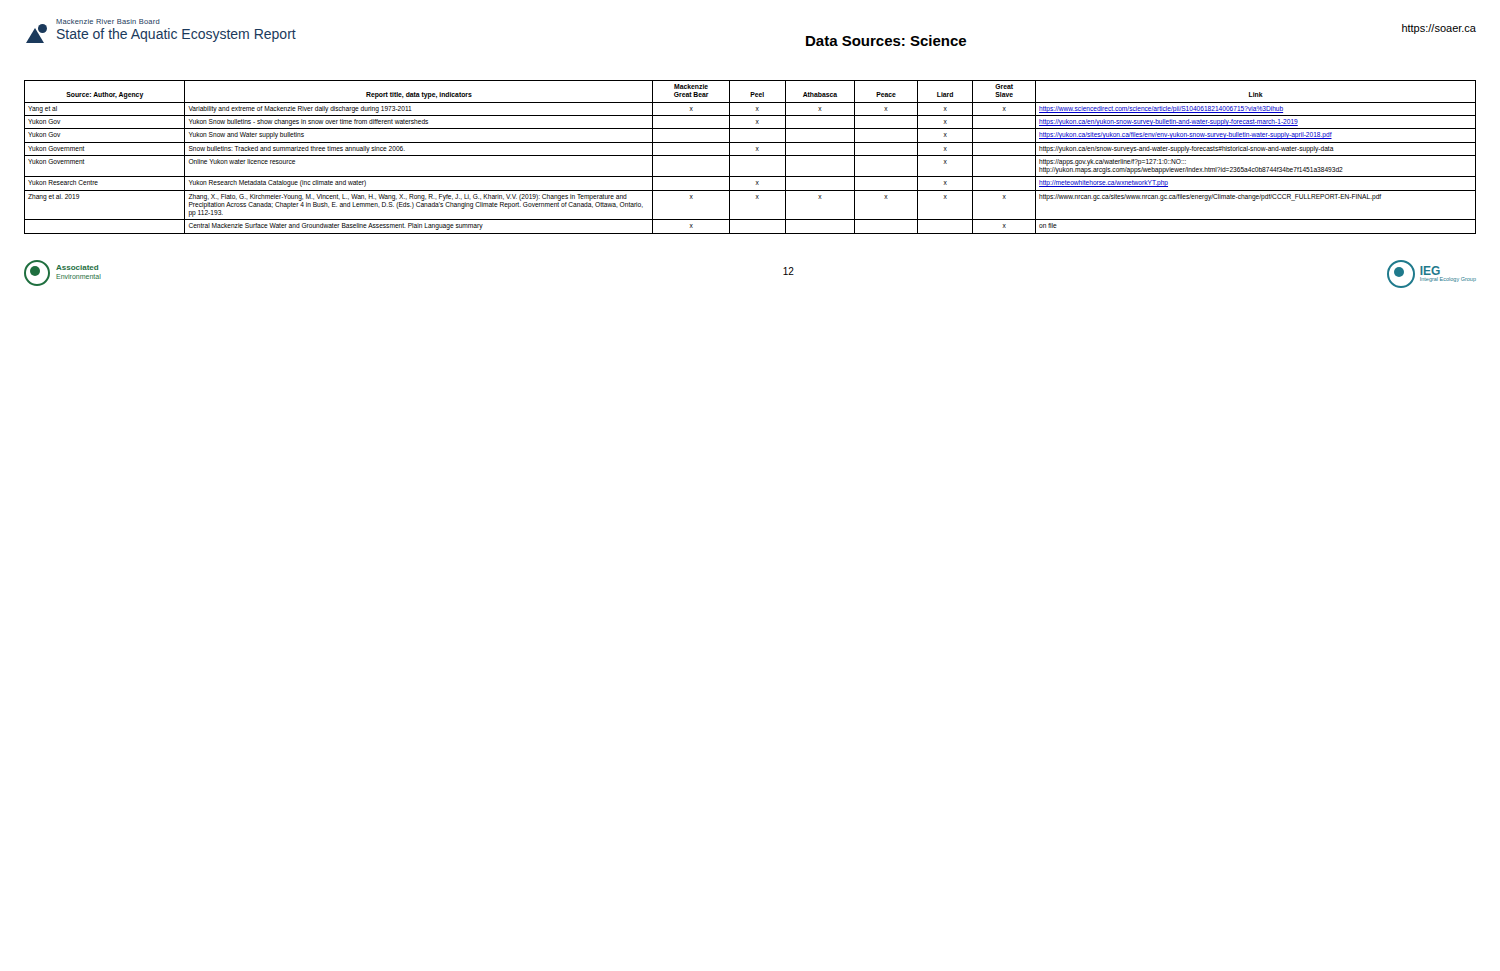Mackenzie River Basin Board
State of the Aquatic Ecosystem Report
https://soaer.ca
Data Sources: Science
| Source: Author, Agency | Report title, data type, indicators | Mackenzie Great Bear | Peel | Athabasca | Peace | Liard | Great Slave | Link |
| --- | --- | --- | --- | --- | --- | --- | --- | --- |
| Yang et al | Variability and extreme of Mackenzie River daily discharge during 1973-2011 | x | x | x | x | x | x | https://www.sciencedirect.com/science/article/pii/S1040618214006715?via%3Dihub |
| Yukon Gov | Yukon Snow bulletins - show changes in snow over time from different watersheds | | x | | | x | | https://yukon.ca/en/yukon-snow-survey-bulletin-and-water-supply-forecast-march-1-2019 |
| Yukon Gov | Yukon Snow and Water supply bulletins | | | | | x | | https://yukon.ca/sites/yukon.ca/files/env/env-yukon-snow-survey-bulletin-water-supply-april-2018.pdf |
| Yukon Government | Snow bulletins: Tracked and summarized three times annually since 2006. | | x | | | x | | https://yukon.ca/en/snow-surveys-and-water-supply-forecasts#historical-snow-and-water-supply-data |
| Yukon Government | Online Yukon water licence resource | | | | | x | | https://apps.gov.yk.ca/waterline/f?p=127:1:0::NO::: http://yukon.maps.arcgis.com/apps/webappviewer/index.html?id=2365a4c0b8744f34be7f1451a38493d2 |
| Yukon Research Centre | Yukon Research Metadata Catalogue (inc climate and water) | | x | | | x | | http://meteowhitehorse.ca/wxnetworkYT.php |
| Zhang et al. 2019 | Zhang, X., Flato, G., Kirchmeier-Young, M., Vincent, L., Wan, H., Wang, X., Rong, R., Fyfe, J., Li, G., Kharin, V.V. (2019): Changes in Temperature and Precipitation Across Canada; Chapter 4 in Bush, E. and Lemmen, D.S. (Eds.) Canada's Changing Climate Report. Government of Canada, Ottawa, Ontario, pp 112-193. | x | x | x | x | x | x | https://www.nrcan.gc.ca/sites/www.nrcan.gc.ca/files/energy/Climate-change/pdf/CCCR_FULLREPORT-EN-FINAL.pdf |
| | Central Mackenzie Surface Water and Groundwater Baseline Assessment. Plain Language summary | x | | | | | x | on file |
Associated Environmental
12
IEGIntegral Ecology Group